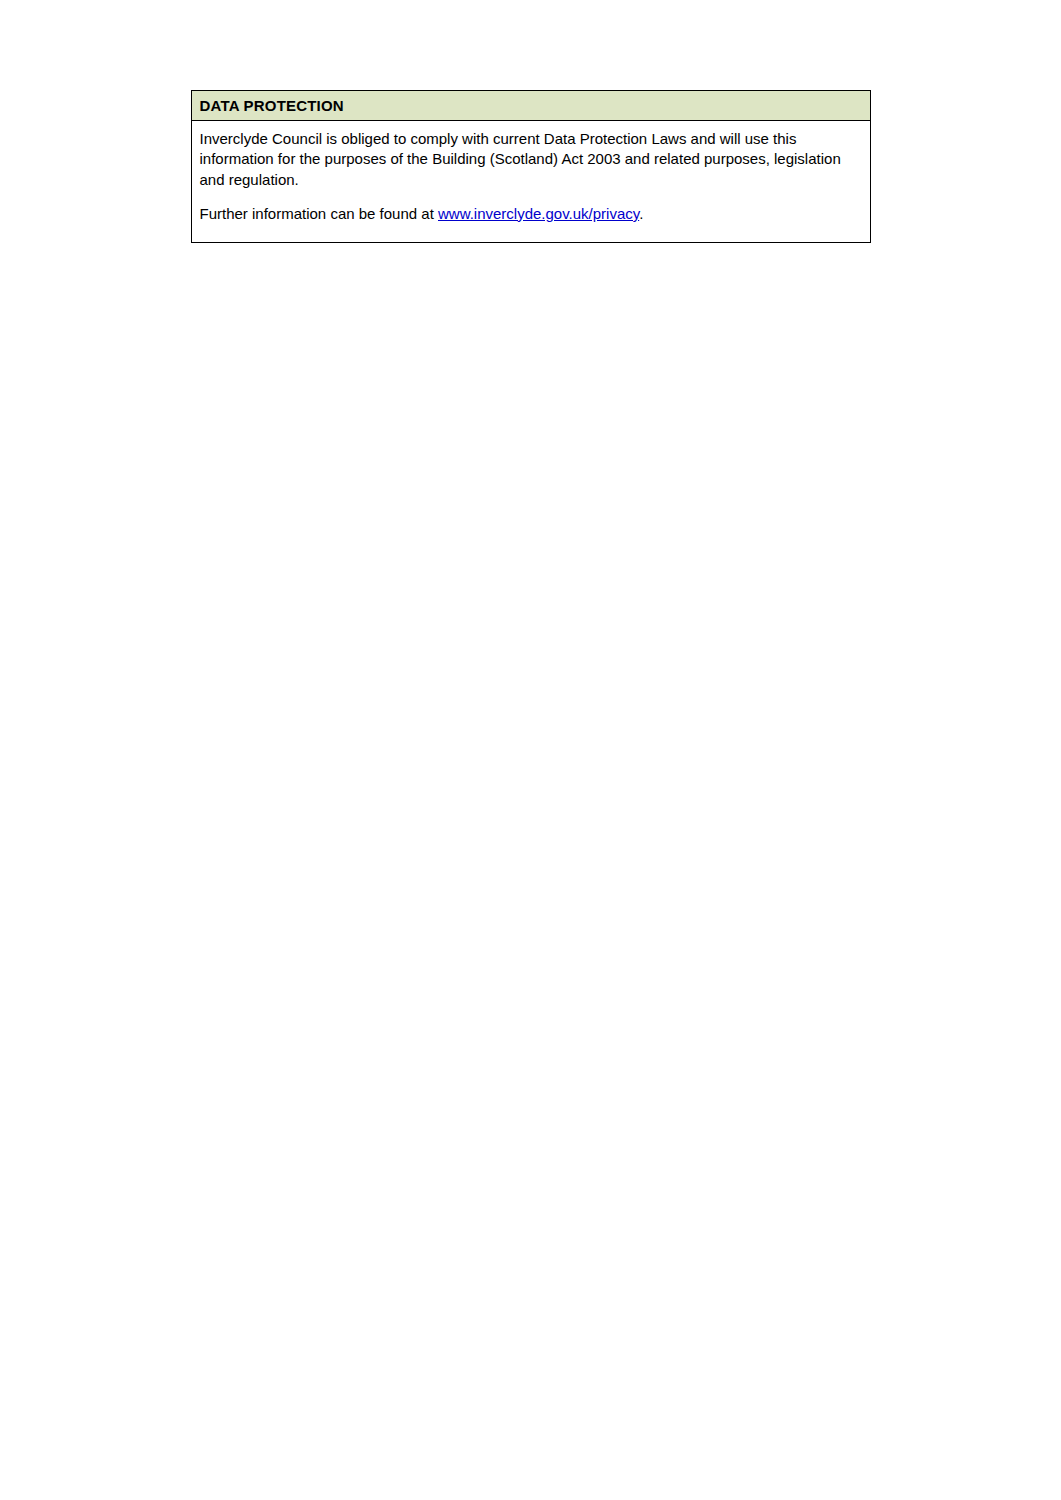DATA PROTECTION
Inverclyde Council is obliged to comply with current Data Protection Laws and will use this information for the purposes of the Building (Scotland) Act 2003 and related purposes, legislation and regulation.
Further information can be found at www.inverclyde.gov.uk/privacy.